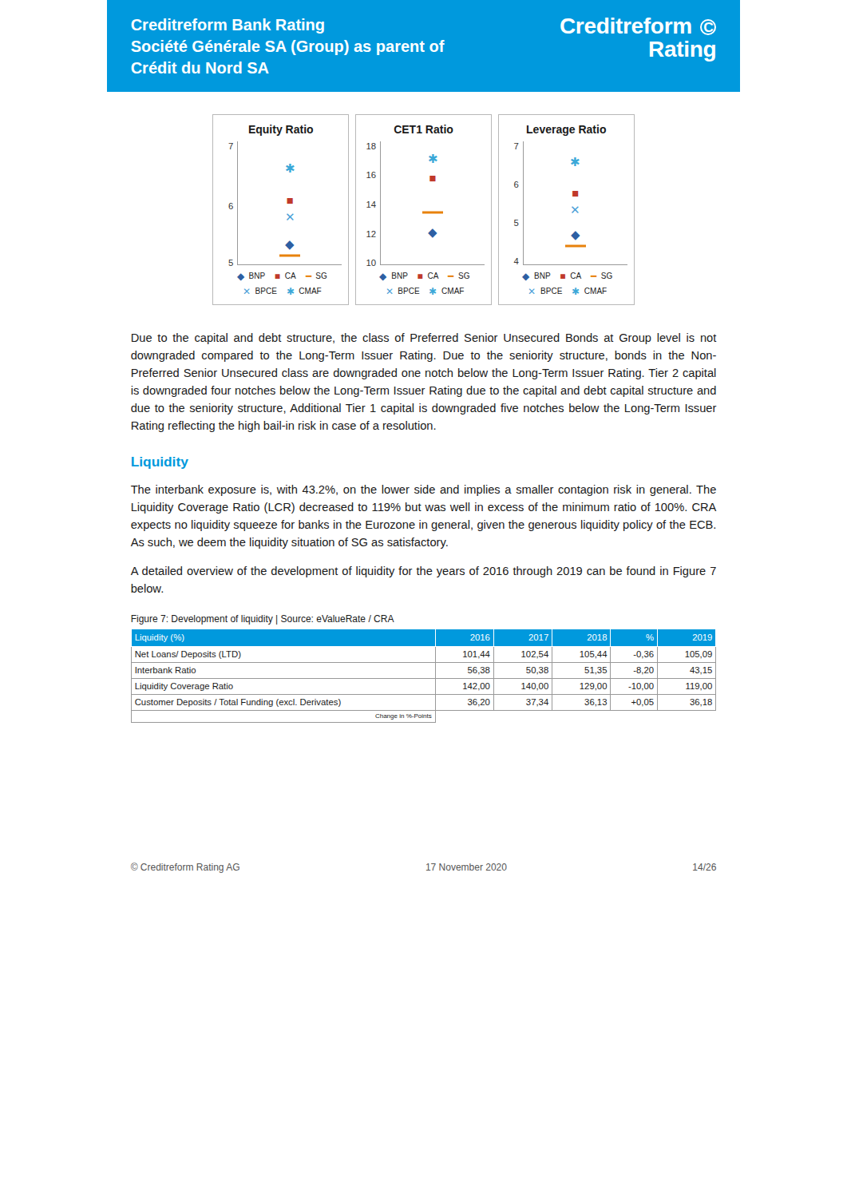Creditreform Bank Rating
Société Générale SA (Group) as parent of
Crédit du Nord SA
Creditreform C
Rating
Equity Ratio
7
6
5
✱
■
✕
◆
◆ BNP ■ CA ━ SG
✕ BPCE ✱ CMAF
CET1 Ratio
18
16
14
12
10
✱
■
◆
◆ BNP ■ CA ━ SG
✕ BPCE ✱ CMAF
Leverage Ratio
7
6
5
4
✱
■
✕
◆
◆ BNP ■ CA ━ SG
✕ BPCE ✱ CMAF
Due to the capital and debt structure, the class of Preferred Senior Unsecured Bonds at Group level is not downgraded compared to the Long-Term Issuer Rating. Due to the seniority structure, bonds in the Non-Preferred Senior Unsecured class are downgraded one notch below the Long-Term Issuer Rating. Tier 2 capital is downgraded four notches below the Long-Term Issuer Rating due to the capital and debt capital structure and due to the seniority structure, Additional Tier 1 capital is downgraded five notches below the Long-Term Issuer Rating reflecting the high bail-in risk in case of a resolution.
Liquidity
The interbank exposure is, with 43.2%, on the lower side and implies a smaller contagion risk in general. The Liquidity Coverage Ratio (LCR) decreased to 119% but was well in excess of the minimum ratio of 100%. CRA expects no liquidity squeeze for banks in the Eurozone in general, given the generous liquidity policy of the ECB. As such, we deem the liquidity situation of SG as satisfactory.
A detailed overview of the development of liquidity for the years of 2016 through 2019 can be found in Figure 7 below.
Figure 7: Development of liquidity | Source: eValueRate / CRA
| Liquidity (%) | 2016 | 2017 | 2018 | % | 2019 |
| --- | --- | --- | --- | --- | --- |
| Net Loans/ Deposits (LTD) | 101,44 | 102,54 | 105,44 | -0,36 | 105,09 |
| Interbank Ratio | 56,38 | 50,38 | 51,35 | -8,20 | 43,15 |
| Liquidity Coverage Ratio | 142,00 | 140,00 | 129,00 | -10,00 | 119,00 |
| Customer Deposits / Total Funding (excl. Derivates) | 36,20 | 37,34 | 36,13 | +0,05 | 36,18 |
| Change in %-Points | |
© Creditreform Rating AG
17 November 2020
14/26